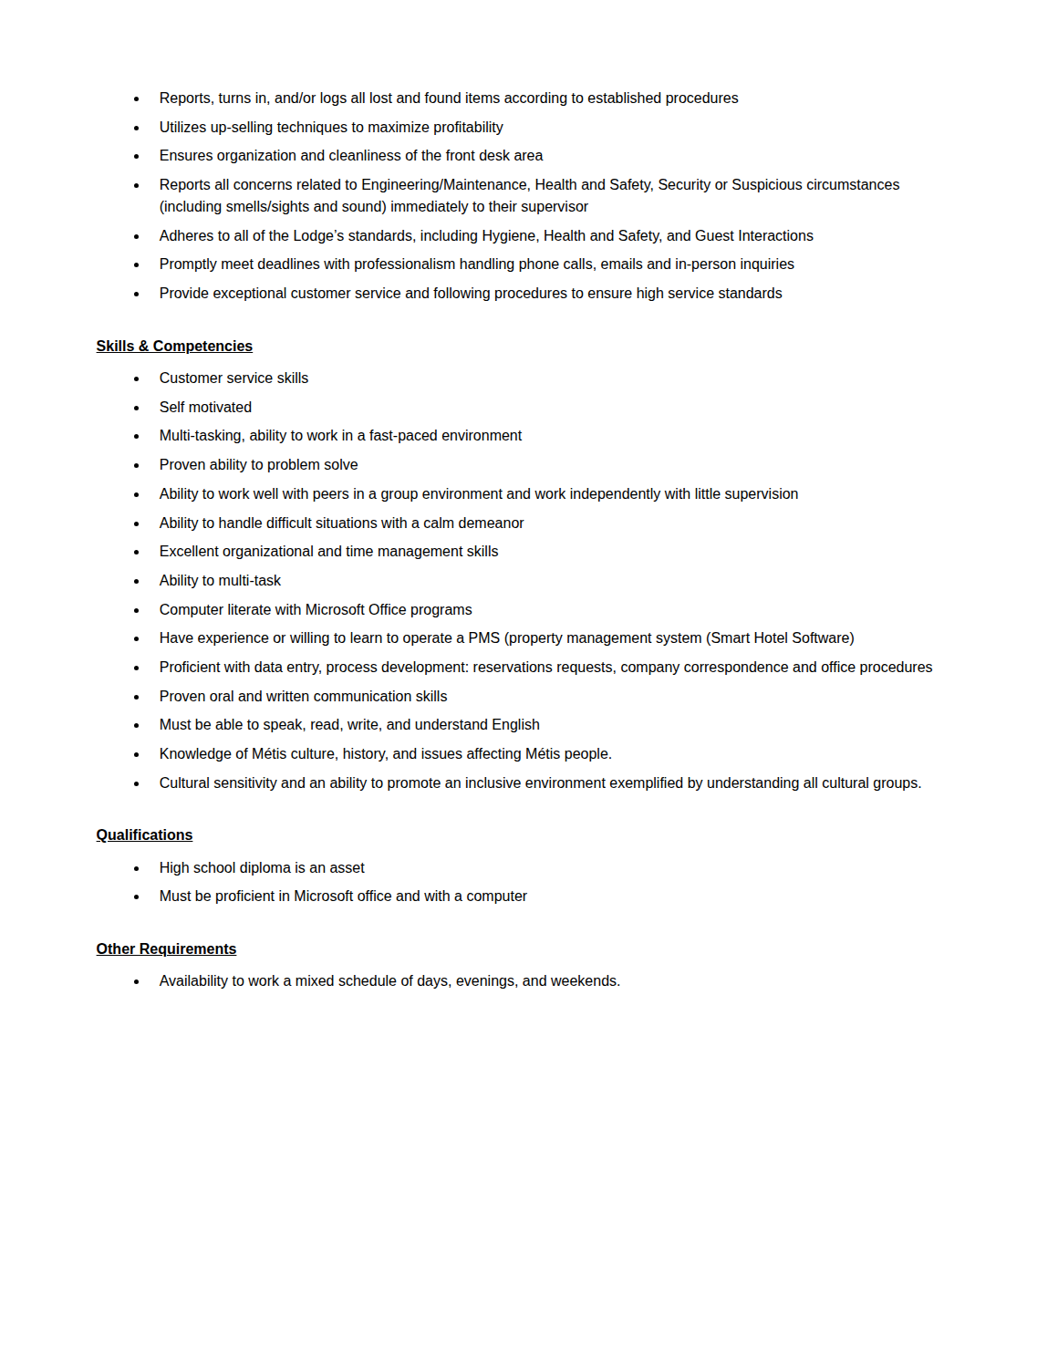Reports, turns in, and/or logs all lost and found items according to established procedures
Utilizes up-selling techniques to maximize profitability
Ensures organization and cleanliness of the front desk area
Reports all concerns related to Engineering/Maintenance, Health and Safety, Security or Suspicious circumstances (including smells/sights and sound) immediately to their supervisor
Adheres to all of the Lodge’s standards, including Hygiene, Health and Safety, and Guest Interactions
Promptly meet deadlines with professionalism handling phone calls, emails and in-person inquiries
Provide exceptional customer service and following procedures to ensure high service standards
Skills & Competencies
Customer service skills
Self motivated
Multi-tasking, ability to work in a fast-paced environment
Proven ability to problem solve
Ability to work well with peers in a group environment and work independently with little supervision
Ability to handle difficult situations with a calm demeanor
Excellent organizational and time management skills
Ability to multi-task
Computer literate with Microsoft Office programs
Have experience or willing to learn to operate a PMS (property management system (Smart Hotel Software)
Proficient with data entry, process development: reservations requests, company correspondence and office procedures
Proven oral and written communication skills
Must be able to speak, read, write, and understand English
Knowledge of Métis culture, history, and issues affecting Métis people.
Cultural sensitivity and an ability to promote an inclusive environment exemplified by understanding all cultural groups.
Qualifications
High school diploma is an asset
Must be proficient in Microsoft office and with a computer
Other Requirements
Availability to work a mixed schedule of days, evenings, and weekends.